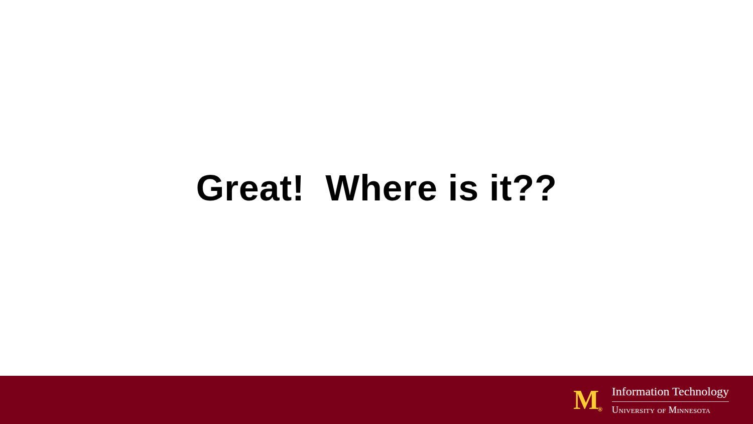Great! Where is it??
M®
Information Technology University of Minnesota